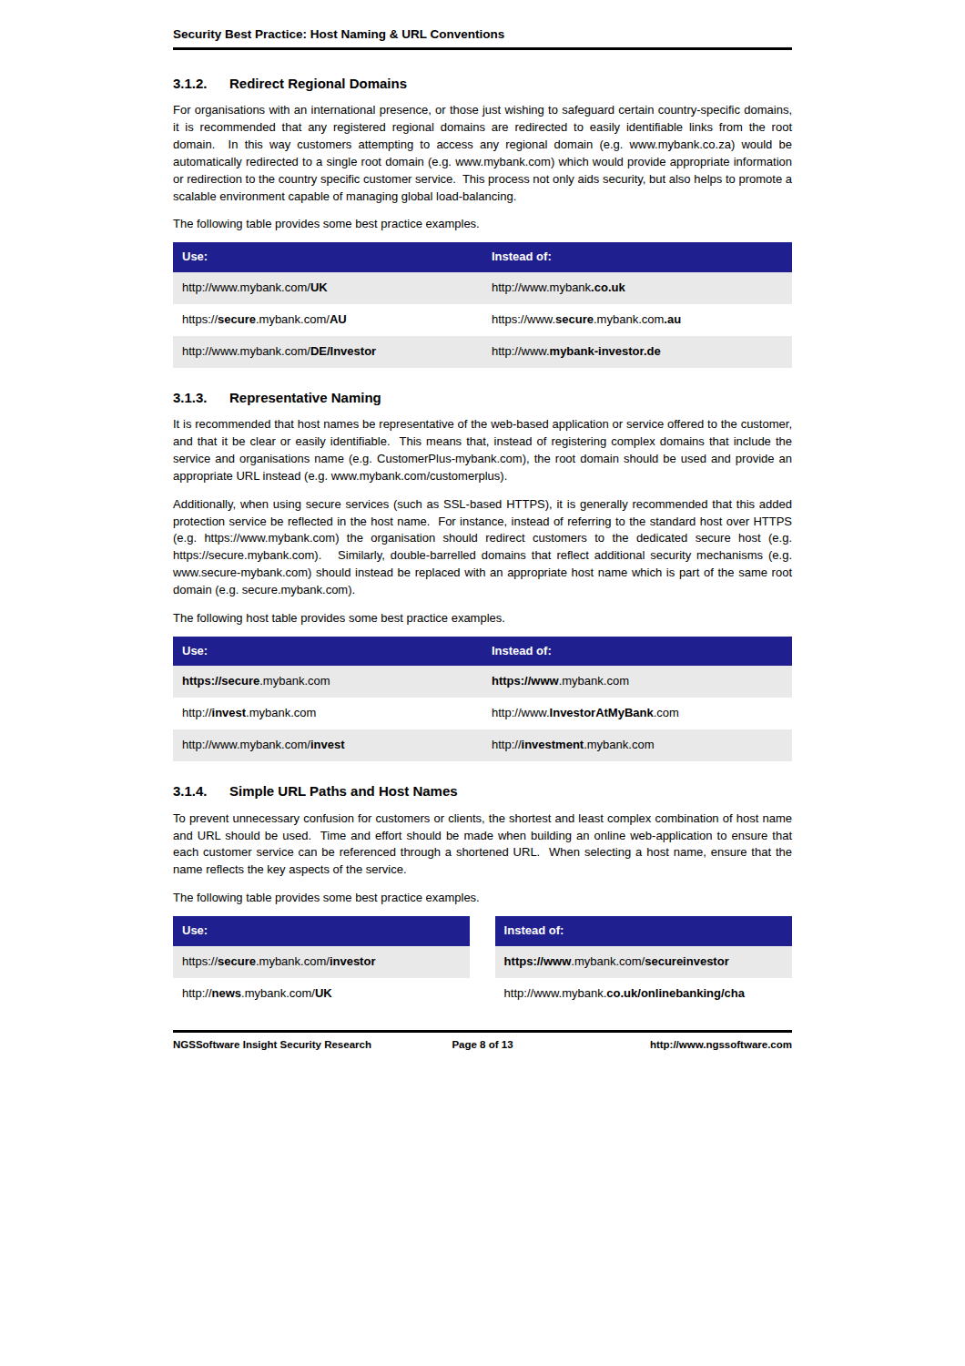Security Best Practice: Host Naming & URL Conventions
3.1.2. Redirect Regional Domains
For organisations with an international presence, or those just wishing to safeguard certain country-specific domains, it is recommended that any registered regional domains are redirected to easily identifiable links from the root domain. In this way customers attempting to access any regional domain (e.g. www.mybank.co.za) would be automatically redirected to a single root domain (e.g. www.mybank.com) which would provide appropriate information or redirection to the country specific customer service. This process not only aids security, but also helps to promote a scalable environment capable of managing global load-balancing.
The following table provides some best practice examples.
| Use: | Instead of: |
| --- | --- |
| http://www.mybank.com/ UK | http://www.mybank .co.uk |
| https:// secure .mybank.com/ AU | https://www. secure .mybank.com .au |
| http://www.mybank.com/ DE/Investor | http://www. mybank-investor.de |
3.1.3. Representative Naming
It is recommended that host names be representative of the web-based application or service offered to the customer, and that it be clear or easily identifiable. This means that, instead of registering complex domains that include the service and organisations name (e.g. CustomerPlus-mybank.com), the root domain should be used and provide an appropriate URL instead (e.g. www.mybank.com/customerplus).
Additionally, when using secure services (such as SSL-based HTTPS), it is generally recommended that this added protection service be reflected in the host name. For instance, instead of referring to the standard host over HTTPS (e.g. https://www.mybank.com) the organisation should redirect customers to the dedicated secure host (e.g. https://secure.mybank.com). Similarly, double-barrelled domains that reflect additional security mechanisms (e.g. www.secure-mybank.com) should instead be replaced with an appropriate host name which is part of the same root domain (e.g. secure.mybank.com).
The following host table provides some best practice examples.
| Use: | Instead of: |
| --- | --- |
| https://secure .mybank.com | https://www .mybank.com |
| http:// invest .mybank.com | http://www. InvestorAtMyBank .com |
| http://www.mybank.com/ invest | http:// investment .mybank.com |
3.1.4. Simple URL Paths and Host Names
To prevent unnecessary confusion for customers or clients, the shortest and least complex combination of host name and URL should be used. Time and effort should be made when building an online web-application to ensure that each customer service can be referenced through a shortened URL. When selecting a host name, ensure that the name reflects the key aspects of the service.
The following table provides some best practice examples.
| Use: | | Instead of: |
| --- | --- | --- |
| https:// secure .mybank.com/ investor | | https://www .mybank.com/ secureinvestor |
| http:// news .mybank.com/ UK | | http://www.mybank. co.uk/onlinebanking/cha |
NGSSoftware Insight Security Research Page 8 of 13 http://www.ngssoftware.com